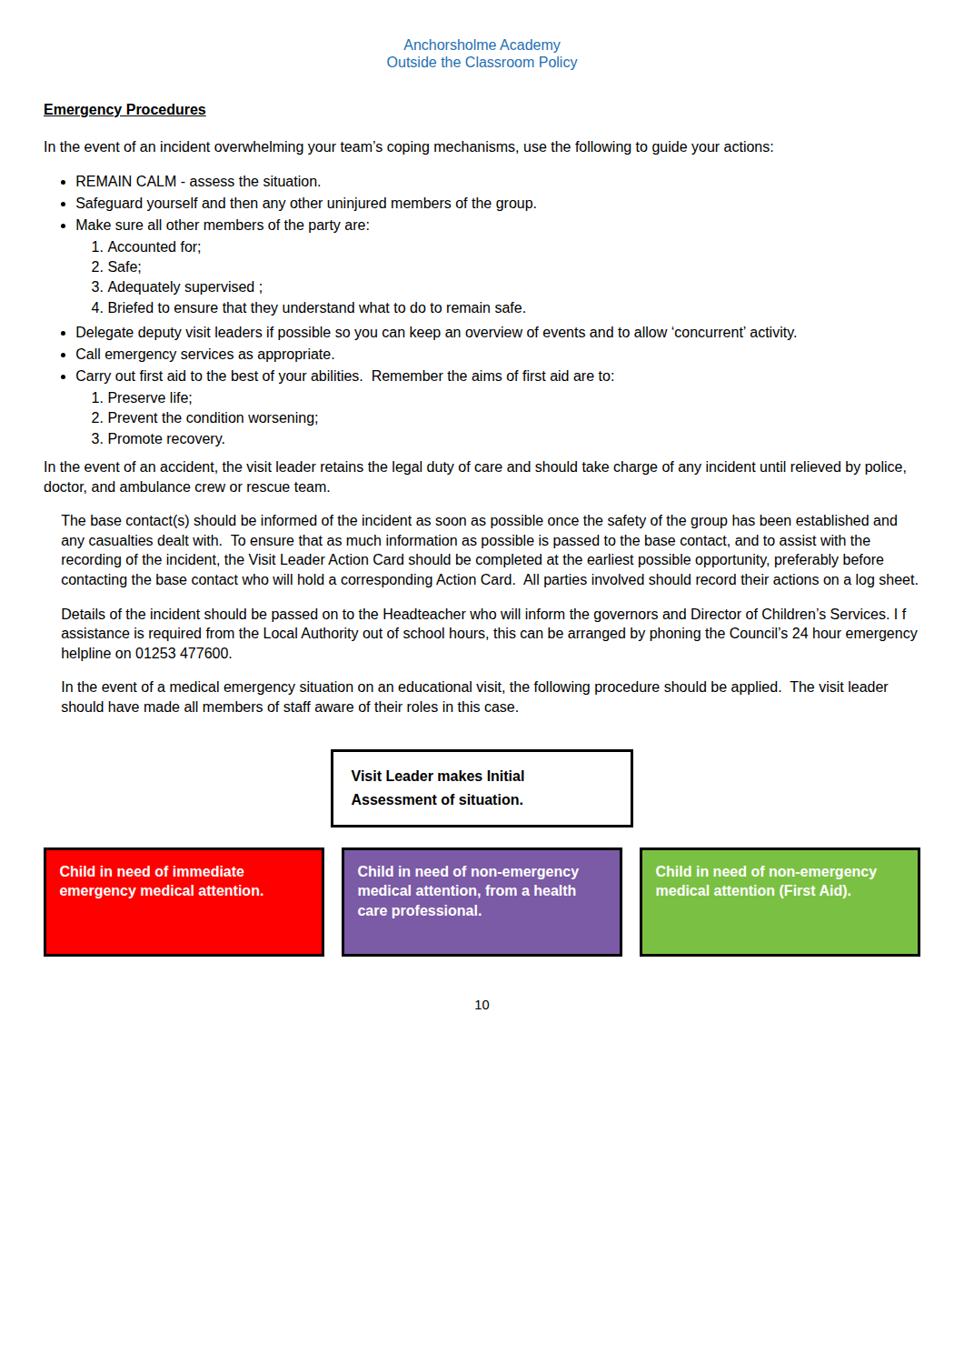Anchorsholme Academy
Outside the Classroom Policy
Emergency Procedures
In the event of an incident overwhelming your team’s coping mechanisms, use the following to guide your actions:
REMAIN CALM - assess the situation.
Safeguard yourself and then any other uninjured members of the group.
Make sure all other members of the party are:
Accounted for;
Safe;
Adequately supervised ;
Briefed to ensure that they understand what to do to remain safe.
Delegate deputy visit leaders if possible so you can keep an overview of events and to allow ‘concurrent’ activity.
Call emergency services as appropriate.
Carry out first aid to the best of your abilities. Remember the aims of first aid are to:
Preserve life;
Prevent the condition worsening;
Promote recovery.
In the event of an accident, the visit leader retains the legal duty of care and should take charge of any incident until relieved by police, doctor, and ambulance crew or rescue team.
The base contact(s) should be informed of the incident as soon as possible once the safety of the group has been established and any casualties dealt with. To ensure that as much information as possible is passed to the base contact, and to assist with the recording of the incident, the Visit Leader Action Card should be completed at the earliest possible opportunity, preferably before contacting the base contact who will hold a corresponding Action Card. All parties involved should record their actions on a log sheet.
Details of the incident should be passed on to the Headteacher who will inform the governors and Director of Children’s Services. I f assistance is required from the Local Authority out of school hours, this can be arranged by phoning the Council’s 24 hour emergency helpline on 01253 477600.
In the event of a medical emergency situation on an educational visit, the following procedure should be applied. The visit leader should have made all members of staff aware of their roles in this case.
Visit Leader makes Initial
Assessment of situation.
Child in need of immediate emergency medical attention.
Child in need of non-emergency medical attention, from a health care professional.
Child in need of non-emergency medical attention (First Aid).
10